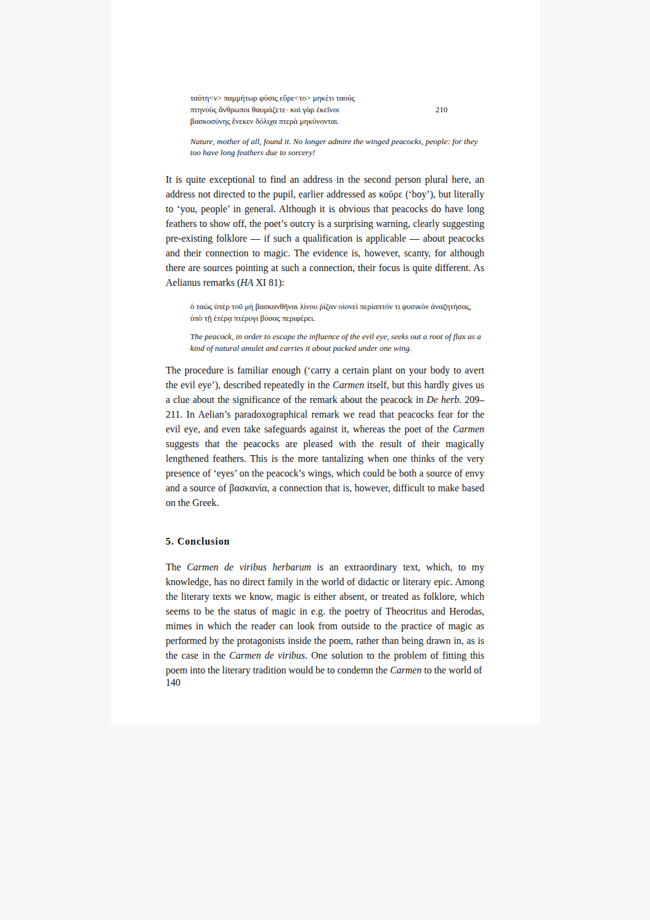ταύτη<ν> παμμήτωρ φύσις εὕρε<το> μηκέτι ταούς
πτηνοὺς ἄνθρωποι θαυμάζετε· καὶ γὰρ ἐκεῖνοι210
βασκοσύνης ἕνεκεν δόλιχα πτερὰ μηκύνονται.
Nature, mother of all, found it. No longer admire the winged peacocks, people: for they too have long feathers due to sorcery!
It is quite exceptional to find an address in the second person plural here, an address not directed to the pupil, earlier addressed as κοῦρε (‘boy’), but literally to ‘you, people’ in general. Although it is obvious that peacocks do have long feathers to show off, the poet’s outcry is a surprising warning, clearly suggesting pre-existing folklore — if such a qualification is applicable — about peacocks and their connection to magic. The evidence is, however, scanty, for although there are sources pointing at such a connection, their focus is quite different. As Aelianus remarks (HA XI 81):
ὁ ταὼς ὑπὲρ τοῦ μὴ βασκανθῆναι λίνου ῥίζαν οἱονεὶ περίαπτόν τι φυσικὸν ἀναζητήσας, ὑπὸ τῇ ἑτέρᾳ πτέρυγι βύσας περιφέρει.
The peacock, in order to escape the influence of the evil eye, seeks out a root of flax as a kind of natural amulet and carries it about packed under one wing.
The procedure is familiar enough (‘carry a certain plant on your body to avert the evil eye’), described repeatedly in the Carmen itself, but this hardly gives us a clue about the significance of the remark about the peacock in De herb. 209–211. In Aelian’s paradoxographical remark we read that peacocks fear for the evil eye, and even take safeguards against it, whereas the poet of the Carmen suggests that the peacocks are pleased with the result of their magically lengthened feathers. This is the more tantalizing when one thinks of the very presence of ‘eyes’ on the peacock’s wings, which could be both a source of envy and a source of βασκανία, a connection that is, however, difficult to make based on the Greek.
5. Conclusion
The Carmen de viribus herbarum is an extraordinary text, which, to my knowledge, has no direct family in the world of didactic or literary epic. Among the literary texts we know, magic is either absent, or treated as folklore, which seems to be the status of magic in e.g. the poetry of Theocritus and Herodas, mimes in which the reader can look from outside to the practice of magic as performed by the protagonists inside the poem, rather than being drawn in, as is the case in the Carmen de viribus. One solution to the problem of fitting this poem into the literary tradition would be to condemn the Carmen to the world of
140